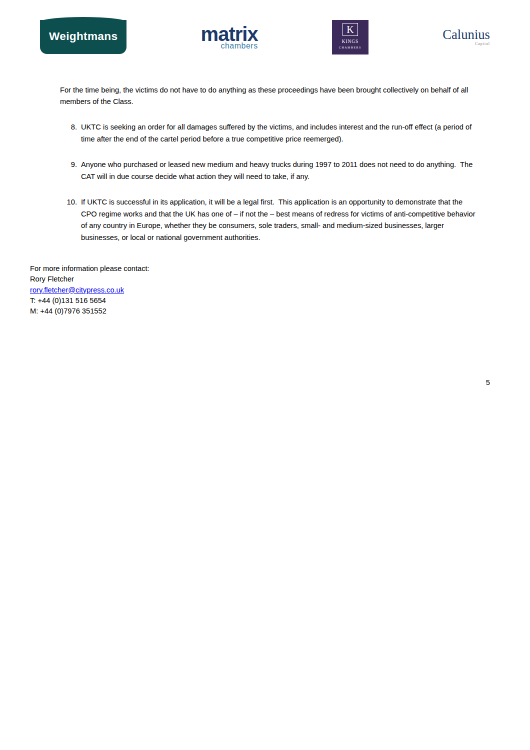Weightmans
matrix chambers
K KINGSCHAMBERS
Calunius Capital
For the time being, the victims do not have to do anything as these proceedings have been brought collectively on behalf of all members of the Class.
UKTC is seeking an order for all damages suffered by the victims, and includes interest and the run-off effect (a period of time after the end of the cartel period before a true competitive price reemerged).
Anyone who purchased or leased new medium and heavy trucks during 1997 to 2011 does not need to do anything. The CAT will in due course decide what action they will need to take, if any.
If UKTC is successful in its application, it will be a legal first. This application is an opportunity to demonstrate that the CPO regime works and that the UK has one of – if not the – best means of redress for victims of anti-competitive behavior of any country in Europe, whether they be consumers, sole traders, small- and medium-sized businesses, larger businesses, or local or national government authorities.
For more information please contact:
Rory Fletcher
rory.fletcher@citypress.co.uk
T: +44 (0)131 516 5654
M: +44 (0)7976 351552
5